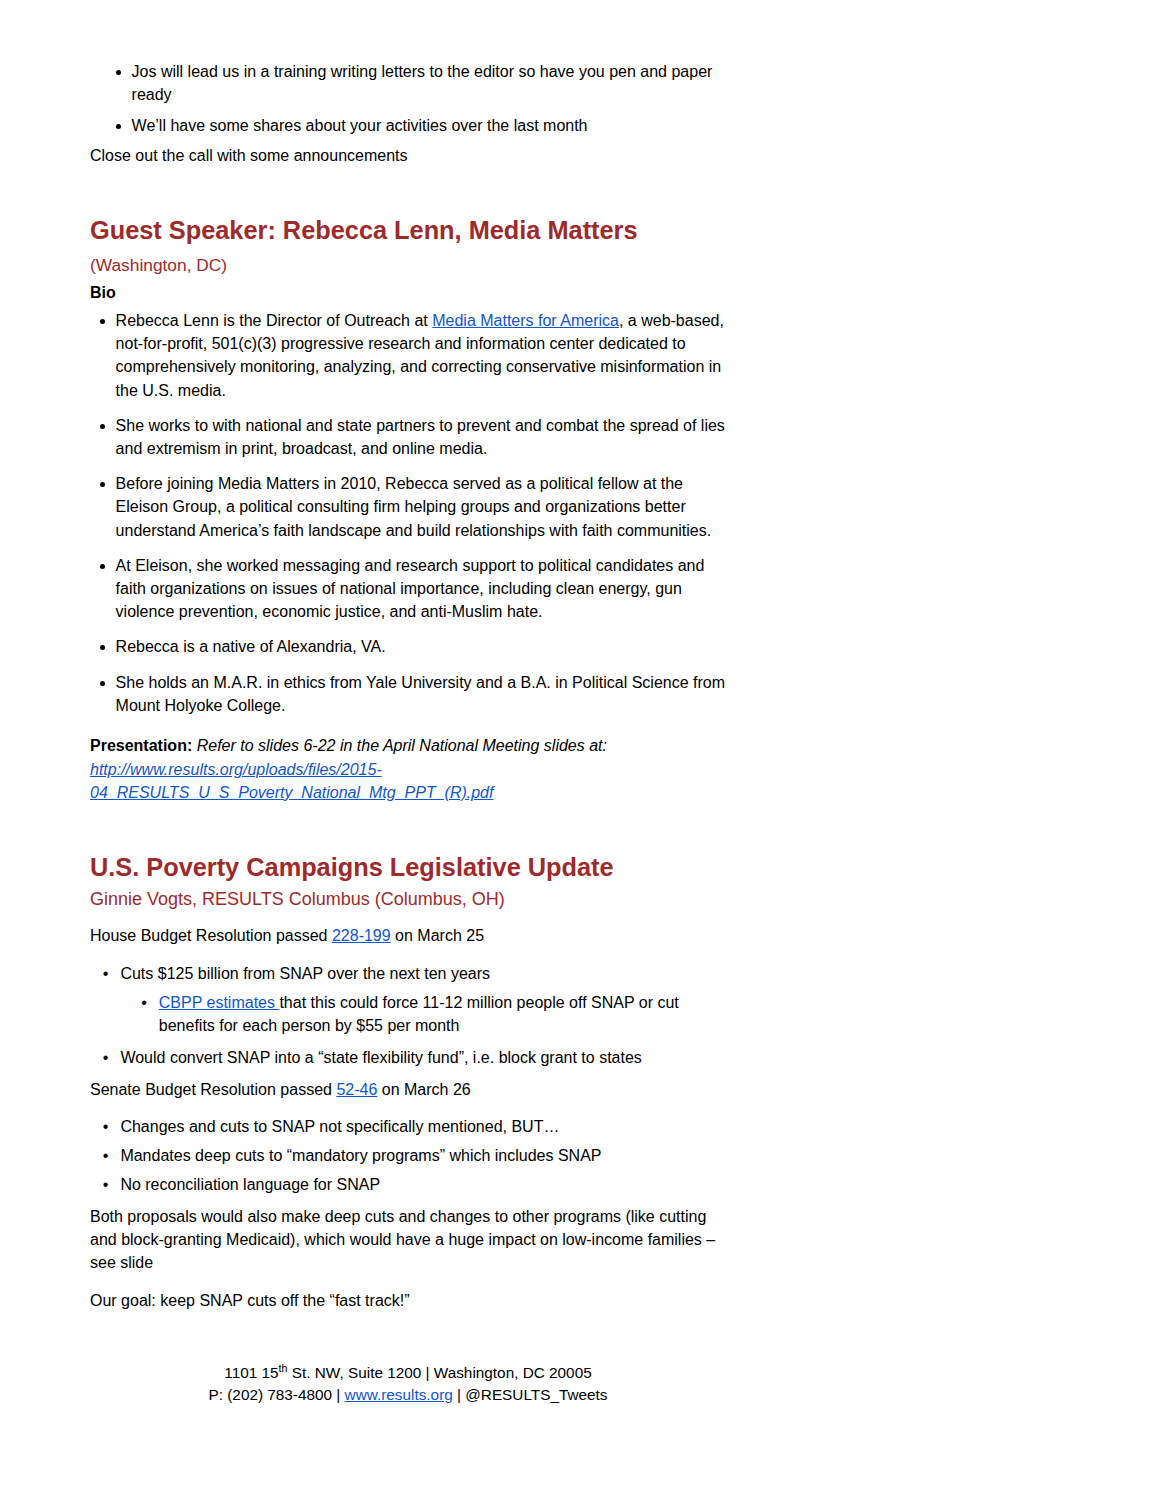Jos will lead us in a training writing letters to the editor so have you pen and paper ready
We’ll have some shares about your activities over the last month
Close out the call with some announcements
Guest Speaker: Rebecca Lenn, Media Matters (Washington, DC)
Bio
Rebecca Lenn is the Director of Outreach at Media Matters for America, a web-based, not-for-profit, 501(c)(3) progressive research and information center dedicated to comprehensively monitoring, analyzing, and correcting conservative misinformation in the U.S. media.
She works to with national and state partners to prevent and combat the spread of lies and extremism in print, broadcast, and online media.
Before joining Media Matters in 2010, Rebecca served as a political fellow at the Eleison Group, a political consulting firm helping groups and organizations better understand America’s faith landscape and build relationships with faith communities.
At Eleison, she worked messaging and research support to political candidates and faith organizations on issues of national importance, including clean energy, gun violence prevention, economic justice, and anti-Muslim hate.
Rebecca is a native of Alexandria, VA.
She holds an M.A.R. in ethics from Yale University and a B.A. in Political Science from Mount Holyoke College.
Presentation: Refer to slides 6-22 in the April National Meeting slides at:
http://www.results.org/uploads/files/2015-04_RESULTS_U_S_Poverty_National_Mtg_PPT_(R).pdf
U.S. Poverty Campaigns Legislative Update
Ginnie Vogts, RESULTS Columbus (Columbus, OH)
House Budget Resolution passed 228-199 on March 25
Cuts $125 billion from SNAP over the next ten years
CBPP estimates that this could force 11-12 million people off SNAP or cut benefits for each person by $55 per month
Would convert SNAP into a “state flexibility fund”, i.e. block grant to states
Senate Budget Resolution passed 52-46 on March 26
Changes and cuts to SNAP not specifically mentioned, BUT…
Mandates deep cuts to “mandatory programs” which includes SNAP
No reconciliation language for SNAP
Both proposals would also make deep cuts and changes to other programs (like cutting and block-granting Medicaid), which would have a huge impact on low-income families – see slide
Our goal: keep SNAP cuts off the “fast track!”
1101 15th St. NW, Suite 1200 | Washington, DC 20005
P: (202) 783-4800 | www.results.org | @RESULTS_Tweets